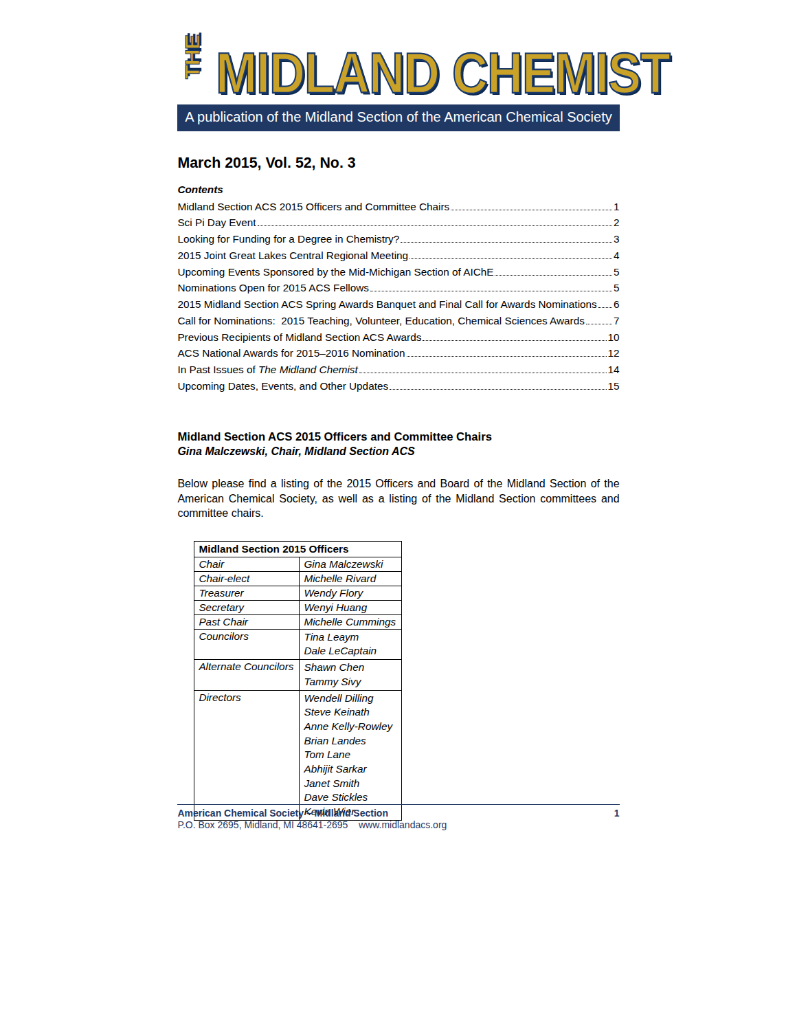THEMIDLAND CHEMIST
A publication of the Midland Section of the American Chemical Society
March 2015, Vol. 52, No. 3
Contents
Midland Section ACS 2015 Officers and Committee Chairs 1
Sci Pi Day Event 2
Looking for Funding for a Degree in Chemistry? 3
2015 Joint Great Lakes Central Regional Meeting 4
Upcoming Events Sponsored by the Mid-Michigan Section of AIChE 5
Nominations Open for 2015 ACS Fellows 5
2015 Midland Section ACS Spring Awards Banquet and Final Call for Awards Nominations 6
Call for Nominations: 2015 Teaching, Volunteer, Education, Chemical Sciences Awards 7
Previous Recipients of Midland Section ACS Awards 10
ACS National Awards for 2015–2016 Nomination 12
In Past Issues of The Midland Chemist 14
Upcoming Dates, Events, and Other Updates 15
Midland Section ACS 2015 Officers and Committee Chairs
Gina Malczewski, Chair, Midland Section ACS
Below please find a listing of the 2015 Officers and Board of the Midland Section of the American Chemical Society, as well as a listing of the Midland Section committees and committee chairs.
| Midland Section 2015 Officers |
| --- |
| Chair | Gina Malczewski |
| Chair-elect | Michelle Rivard |
| Treasurer | Wendy Flory |
| Secretary | Wenyi Huang |
| Past Chair | Michelle Cummings |
| Councilors | Tina Leaym Dale LeCaptain |
| Alternate Councilors | Shawn Chen Tammy Sivy |
| Directors | Wendell Dilling Steve Keinath Anne Kelly-Rowley Brian Landes Tom Lane Abhijit Sarkar Janet Smith Dave Stickles Kevin Wier |
American Chemical Society – Midland Section 1
P.O. Box 2695, Midland, MI 48641-2695 www.midlandacs.org